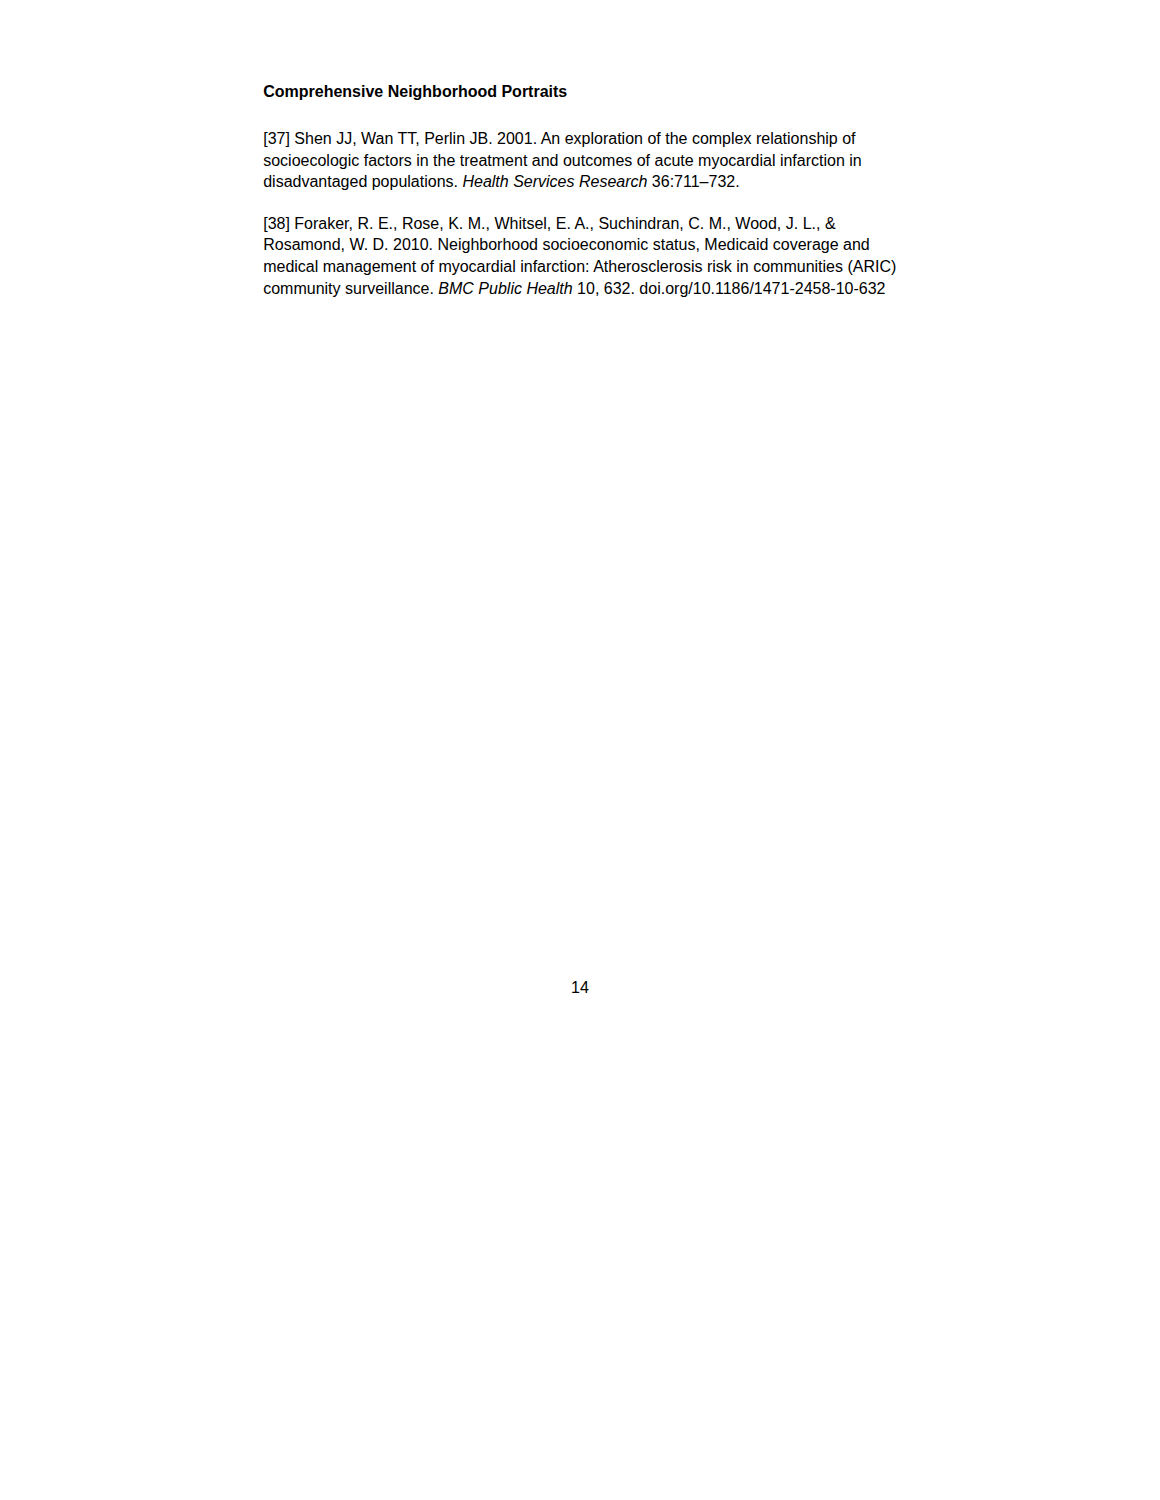Comprehensive Neighborhood Portraits
[37] Shen JJ, Wan TT, Perlin JB. 2001. An exploration of the complex relationship of socioecologic factors in the treatment and outcomes of acute myocardial infarction in disadvantaged populations. Health Services Research 36:711–732.
[38] Foraker, R. E., Rose, K. M., Whitsel, E. A., Suchindran, C. M., Wood, J. L., & Rosamond, W. D. 2010. Neighborhood socioeconomic status, Medicaid coverage and medical management of myocardial infarction: Atherosclerosis risk in communities (ARIC) community surveillance. BMC Public Health 10, 632. doi.org/10.1186/1471-2458-10-632
14